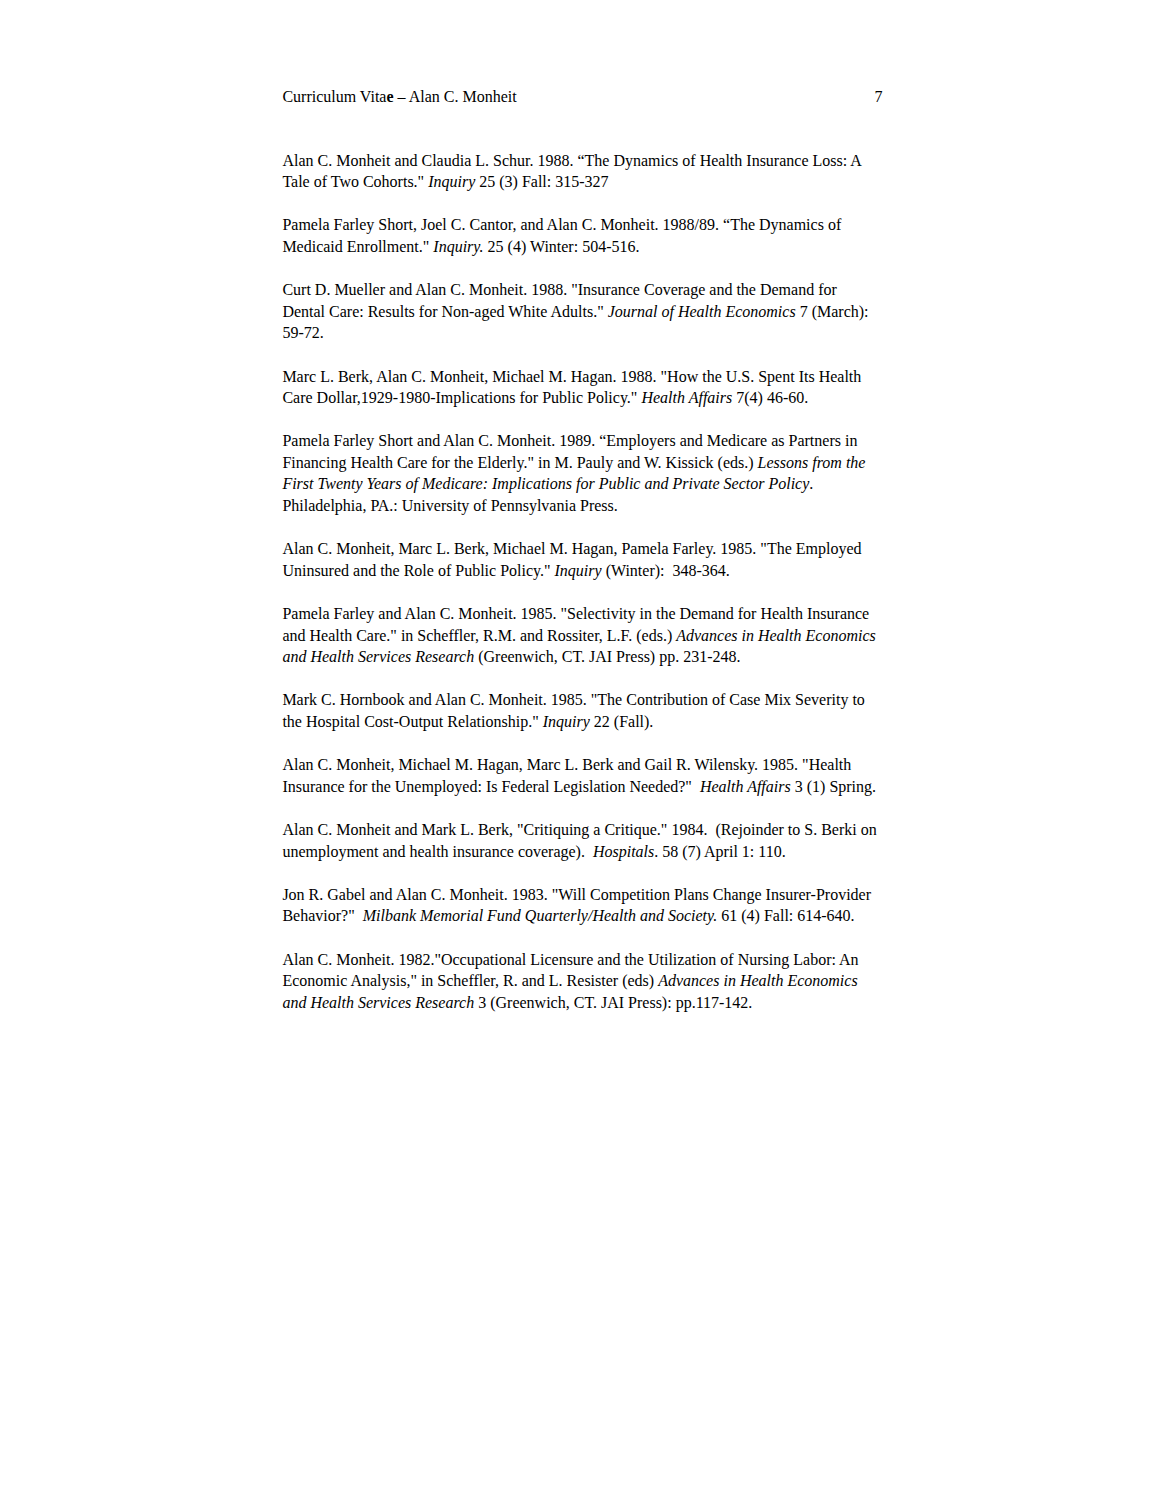Curriculum Vitae – Alan C. Monheit
7
Alan C. Monheit and Claudia L. Schur. 1988. “The Dynamics of Health Insurance Loss: A Tale of Two Cohorts." Inquiry 25 (3) Fall: 315-327
Pamela Farley Short, Joel C. Cantor, and Alan C. Monheit. 1988/89. “The Dynamics of Medicaid Enrollment." Inquiry. 25 (4) Winter: 504-516.
Curt D. Mueller and Alan C. Monheit. 1988. "Insurance Coverage and the Demand for Dental Care: Results for Non-aged White Adults." Journal of Health Economics 7 (March): 59-72.
Marc L. Berk, Alan C. Monheit, Michael M. Hagan. 1988. "How the U.S. Spent Its Health Care Dollar,1929-1980-Implications for Public Policy." Health Affairs 7(4) 46-60.
Pamela Farley Short and Alan C. Monheit. 1989. “Employers and Medicare as Partners in Financing Health Care for the Elderly." in M. Pauly and W. Kissick (eds.) Lessons from the First Twenty Years of Medicare: Implications for Public and Private Sector Policy. Philadelphia, PA.: University of Pennsylvania Press.
Alan C. Monheit, Marc L. Berk, Michael M. Hagan, Pamela Farley. 1985. "The Employed Uninsured and the Role of Public Policy." Inquiry (Winter): 348-364.
Pamela Farley and Alan C. Monheit. 1985. "Selectivity in the Demand for Health Insurance and Health Care." in Scheffler, R.M. and Rossiter, L.F. (eds.) Advances in Health Economics and Health Services Research (Greenwich, CT. JAI Press) pp. 231-248.
Mark C. Hornbook and Alan C. Monheit. 1985. "The Contribution of Case Mix Severity to the Hospital Cost-Output Relationship." Inquiry 22 (Fall).
Alan C. Monheit, Michael M. Hagan, Marc L. Berk and Gail R. Wilensky. 1985. "Health Insurance for the Unemployed: Is Federal Legislation Needed?" Health Affairs 3 (1) Spring.
Alan C. Monheit and Mark L. Berk, "Critiquing a Critique." 1984. (Rejoinder to S. Berki on unemployment and health insurance coverage). Hospitals. 58 (7) April 1: 110.
Jon R. Gabel and Alan C. Monheit. 1983. "Will Competition Plans Change Insurer-Provider Behavior?" Milbank Memorial Fund Quarterly/Health and Society. 61 (4) Fall: 614-640.
Alan C. Monheit. 1982."Occupational Licensure and the Utilization of Nursing Labor: An Economic Analysis," in Scheffler, R. and L. Resister (eds) Advances in Health Economics and Health Services Research 3 (Greenwich, CT. JAI Press): pp.117-142.